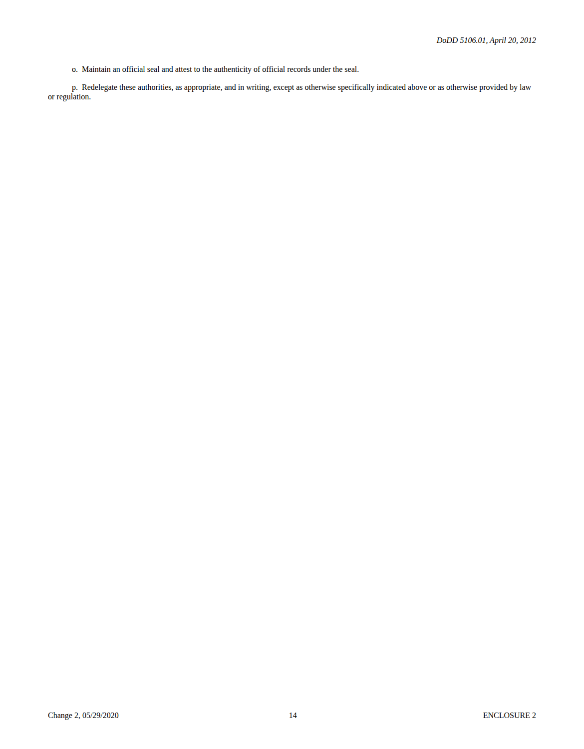DoDD 5106.01, April 20, 2012
o. Maintain an official seal and attest to the authenticity of official records under the seal.
p. Redelegate these authorities, as appropriate, and in writing, except as otherwise specifically indicated above or as otherwise provided by law or regulation.
Change 2, 05/29/2020 14 ENCLOSURE 2